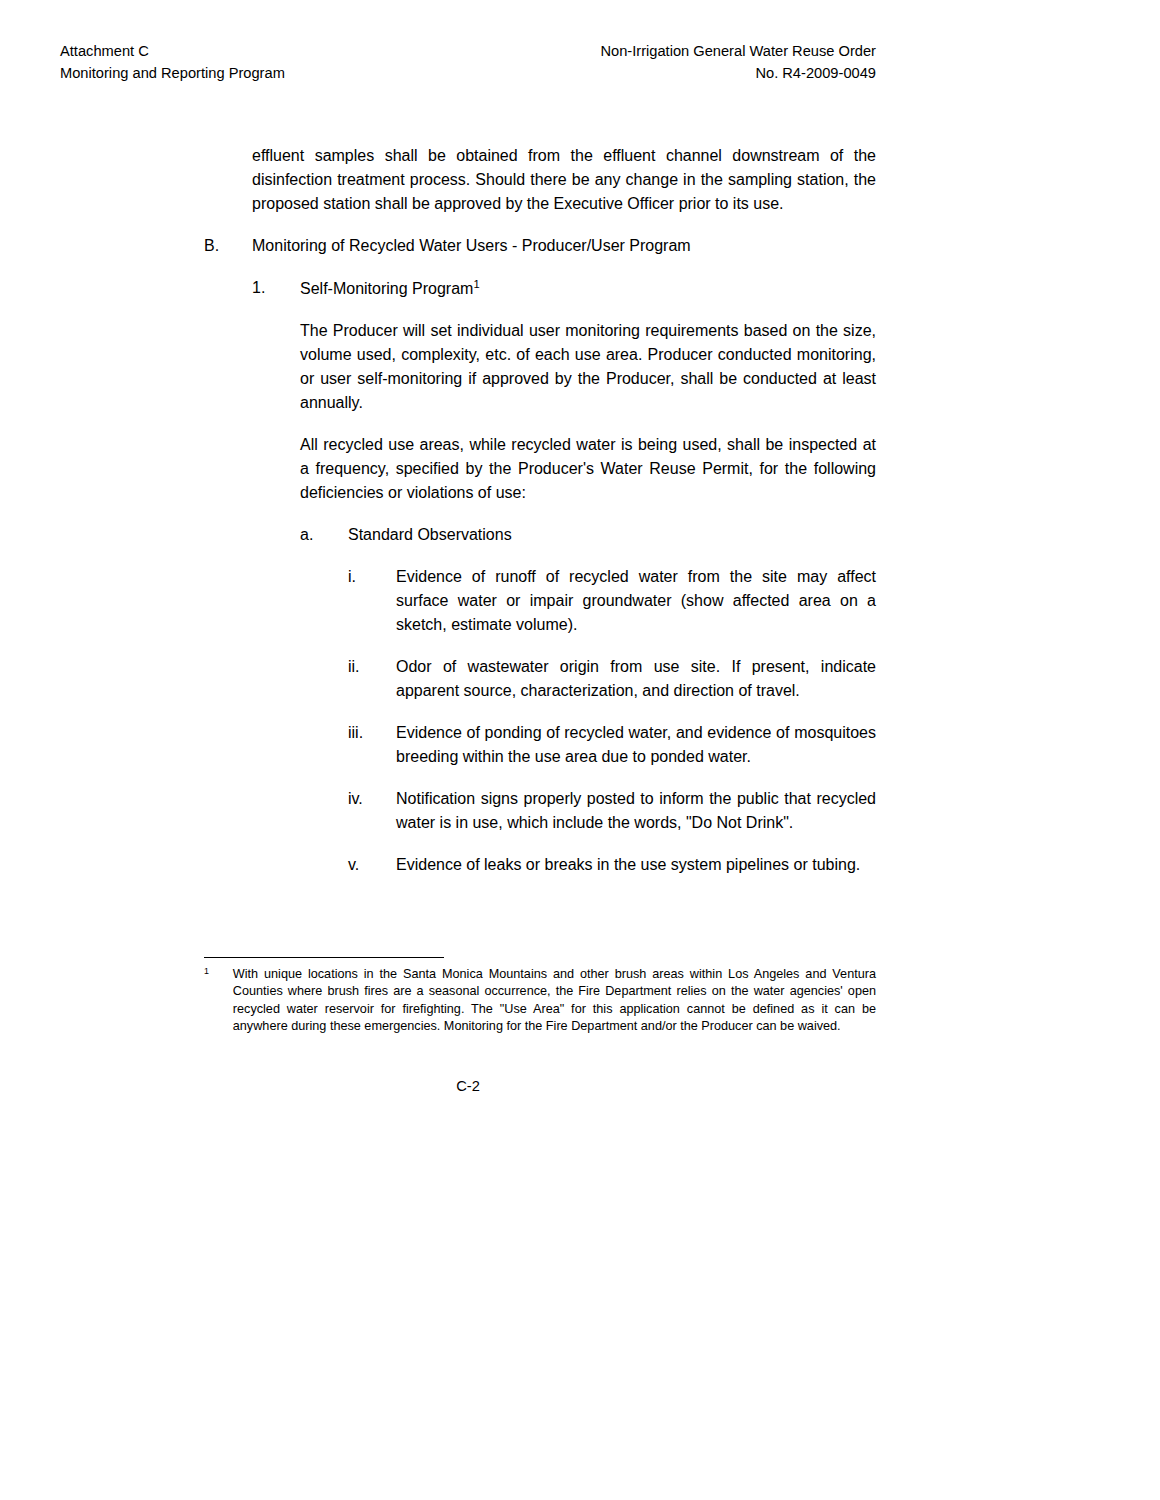Attachment C
Monitoring and Reporting Program
Non-Irrigation General Water Reuse Order
No. R4-2009-0049
effluent samples shall be obtained from the effluent channel downstream of the disinfection treatment process. Should there be any change in the sampling station, the proposed station shall be approved by the Executive Officer prior to its use.
B.
Monitoring of Recycled Water Users - Producer/User Program
1.
Self-Monitoring Program1
The Producer will set individual user monitoring requirements based on the size, volume used, complexity, etc. of each use area. Producer conducted monitoring, or user self-monitoring if approved by the Producer, shall be conducted at least annually.
All recycled use areas, while recycled water is being used, shall be inspected at a frequency, specified by the Producer's Water Reuse Permit, for the following deficiencies or violations of use:
a.
Standard Observations
i.
Evidence of runoff of recycled water from the site may affect surface water or impair groundwater (show affected area on a sketch, estimate volume).
ii.
Odor of wastewater origin from use site. If present, indicate apparent source, characterization, and direction of travel.
iii.
Evidence of ponding of recycled water, and evidence of mosquitoes breeding within the use area due to ponded water.
iv.
Notification signs properly posted to inform the public that recycled water is in use, which include the words, "Do Not Drink".
v.
Evidence of leaks or breaks in the use system pipelines or tubing.
1
With unique locations in the Santa Monica Mountains and other brush areas within Los Angeles and Ventura Counties where brush fires are a seasonal occurrence, the Fire Department relies on the water agencies' open recycled water reservoir for firefighting. The "Use Area" for this application cannot be defined as it can be anywhere during these emergencies. Monitoring for the Fire Department and/or the Producer can be waived.
C-2